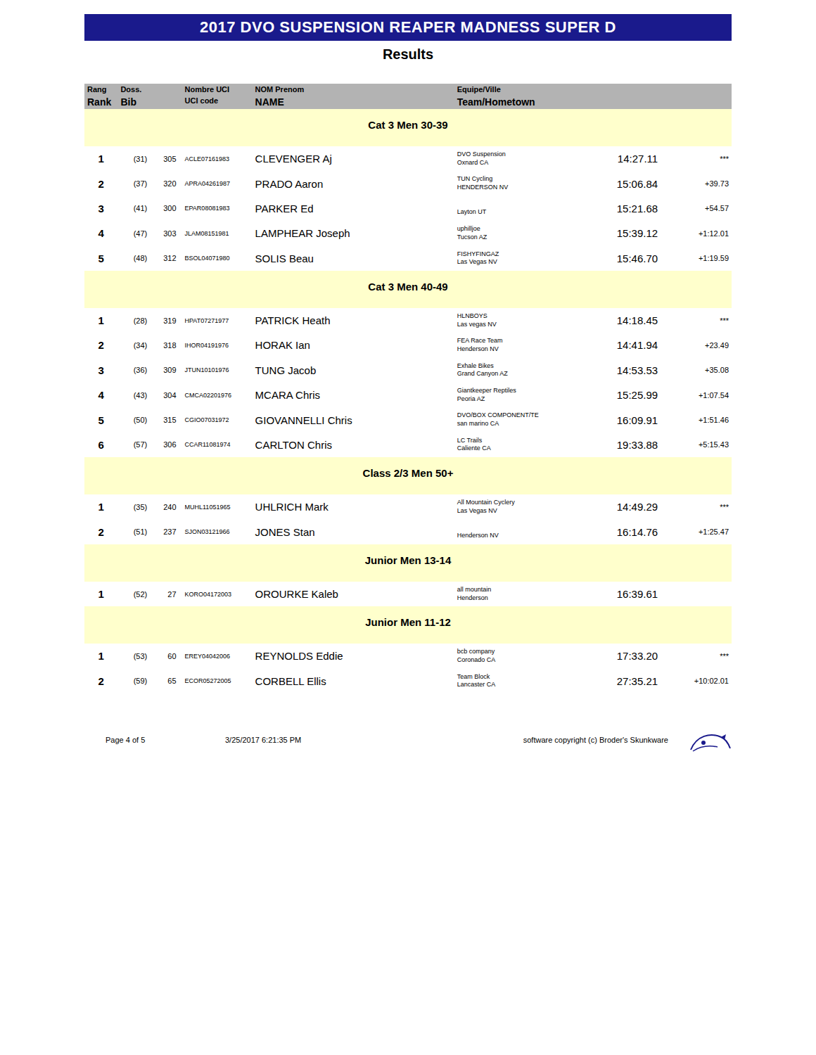2017 DVO SUSPENSION REAPER MADNESS SUPER D
Results
| Rang | Doss. | Nombre UCI | NOM Prenom | Equipe/Ville | | |
| --- | --- | --- | --- | --- | --- | --- |
| Rank | Bib | UCI code | NAME | Team/Hometown | | |
| Cat 3 Men 30-39 |
| 1 | (31) | 305 | ACLE07161983 | CLEVENGER Aj | DVO Suspension Oxnard CA | 14:27.11 | *** |
| 2 | (37) | 320 | APRA04261987 | PRADO Aaron | TUN Cycling HENDERSON NV | 15:06.84 | +39.73 |
| 3 | (41) | 300 | EPAR08081983 | PARKER Ed | Layton UT | 15:21.68 | +54.57 |
| 4 | (47) | 303 | JLAM08151981 | LAMPHEAR Joseph | uphilljoe Tucson AZ | 15:39.12 | +1:12.01 |
| 5 | (48) | 312 | BSOL04071980 | SOLIS Beau | FISHYFINGAZ Las Vegas NV | 15:46.70 | +1:19.59 |
| Cat 3 Men 40-49 |
| 1 | (28) | 319 | HPAT07271977 | PATRICK Heath | HLNBOYS Las vegas NV | 14:18.45 | *** |
| 2 | (34) | 318 | IHOR04191976 | HORAK Ian | FEA Race Team Henderson NV | 14:41.94 | +23.49 |
| 3 | (36) | 309 | JTUN10101976 | TUNG Jacob | Exhale Bikes Grand Canyon AZ | 14:53.53 | +35.08 |
| 4 | (43) | 304 | CMCA02201976 | MCARA Chris | Giantkeeper Reptiles Peoria AZ | 15:25.99 | +1:07.54 |
| 5 | (50) | 315 | CGIO07031972 | GIOVANNELLI Chris | DVO/BOX COMPONENT/TE san marino CA | 16:09.91 | +1:51.46 |
| 6 | (57) | 306 | CCAR11081974 | CARLTON Chris | LC Trails Caliente CA | 19:33.88 | +5:15.43 |
| Class 2/3 Men 50+ |
| 1 | (35) | 240 | MUHL11051965 | UHLRICH Mark | All Mountain Cyclery Las Vegas NV | 14:49.29 | *** |
| 2 | (51) | 237 | SJON03121966 | JONES Stan | Henderson NV | 16:14.76 | +1:25.47 |
| Junior Men 13-14 |
| 1 | (52) | 27 | KORO04172003 | OROURKE Kaleb | all mountain Henderson | 16:39.61 | |
| Junior Men 11-12 |
| 1 | (53) | 60 | EREY04042006 | REYNOLDS Eddie | bcb company Coronado CA | 17:33.20 | *** |
| 2 | (59) | 65 | ECOR05272005 | CORBELL Ellis | Team Block Lancaster CA | 27:35.21 | +10:02.01 |
Page 4 of 5 3/25/2017 6:21:35 PM software copyright (c) Broder's Skunkware